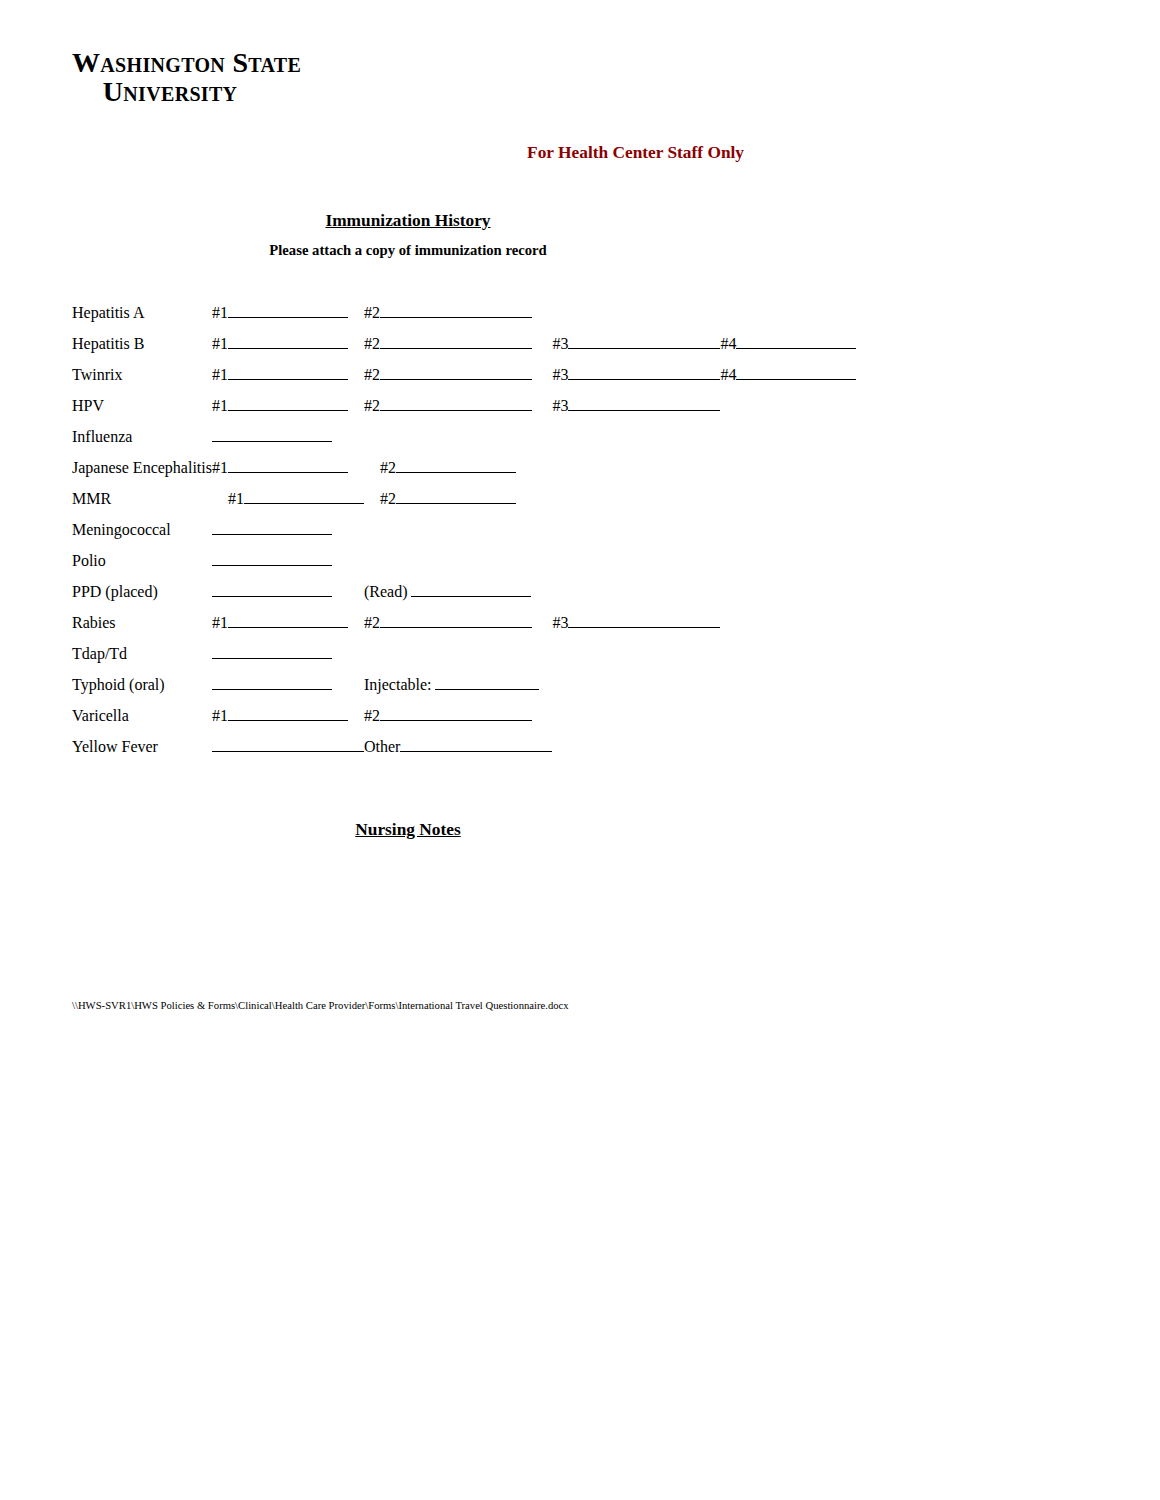WASHINGTON STATE UNIVERSITY
For Health Center Staff Only
Immunization History
Please attach a copy of immunization record
| Hepatitis A | #1 | #2 | | |
| Hepatitis B | #1 | #2 | #3 | #4 |
| Twinrix | #1 | #2 | #3 | #4 |
| HPV | #1 | #2 | #3 | |
| Influenza | | | | |
| Japanese Encephalitis | #1 | #2 | | |
| MMR | #1 | #2 | | |
| Meningococcal | | | | |
| Polio | | | | |
| PPD (placed) | | (Read) | | |
| Rabies | #1 | #2 | #3 | |
| Tdap/Td | | | | |
| Typhoid (oral) | | Injectable: | | |
| Varicella | #1 | #2 | | |
| Yellow Fever | | Other | | |
Nursing Notes
\\HWS-SVR1\HWS Policies & Forms\Clinical\Health Care Provider\Forms\International Travel Questionnaire.docx